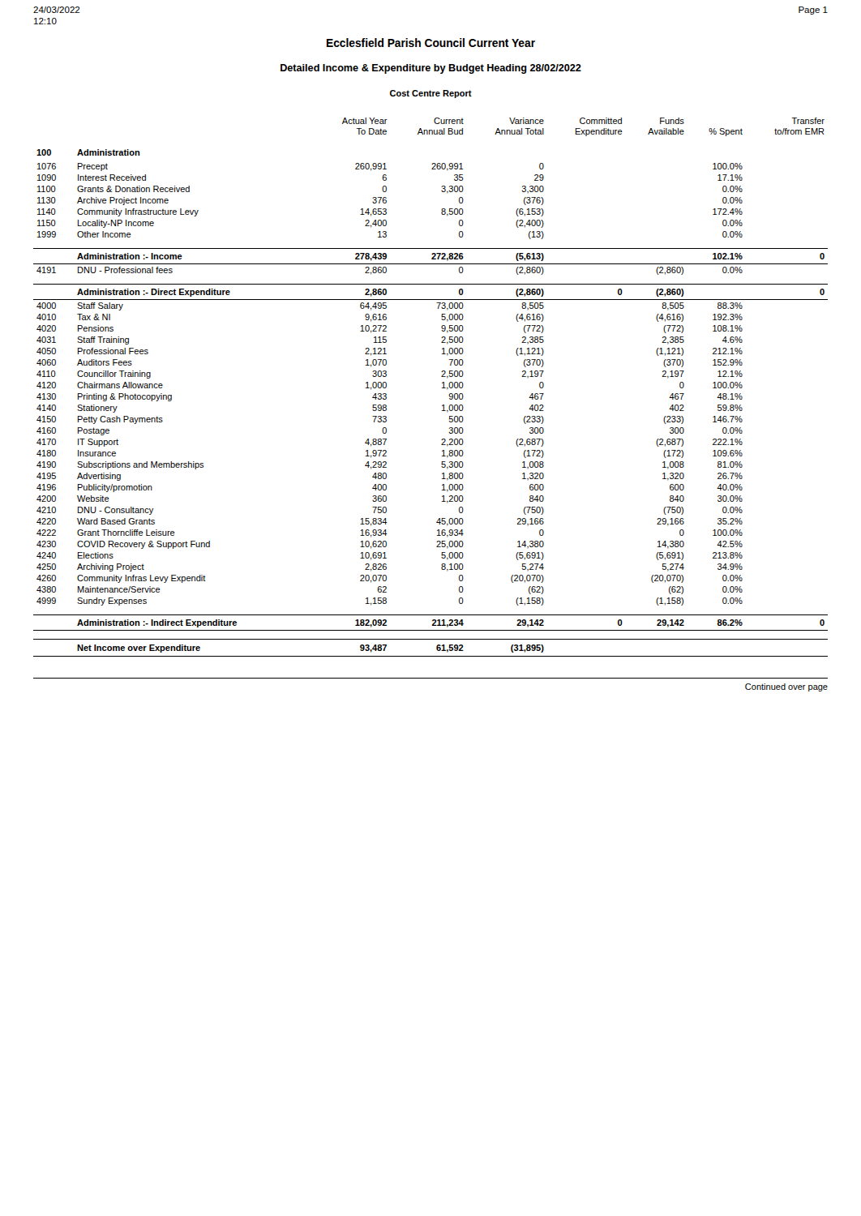24/03/2022
Page 1
12:10
Ecclesfield Parish Council Current Year
Detailed Income & Expenditure by Budget Heading 28/02/2022
Cost Centre Report
| | Actual Year To Date | Current Annual Bud | Variance Annual Total | Committed Expenditure | Funds Available | % Spent | Transfer to/from EMR |
| --- | --- | --- | --- | --- | --- | --- | --- |
| 100 | Administration |
| 1076 | Precept | 260,991 | 260,991 | 0 | | | 100.0% | |
| 1090 | Interest Received | 6 | 35 | 29 | | | 17.1% | |
| 1100 | Grants & Donation Received | 0 | 3,300 | 3,300 | | | 0.0% | |
| 1130 | Archive Project Income | 376 | 0 | (376) | | | 0.0% | |
| 1140 | Community Infrastructure Levy | 14,653 | 8,500 | (6,153) | | | 172.4% | |
| 1150 | Locality-NP Income | 2,400 | 0 | (2,400) | | | 0.0% | |
| 1999 | Other Income | 13 | 0 | (13) | | | 0.0% | |
| | Administration :- Income | 278,439 | 272,826 | (5,613) | | | 102.1% | 0 |
| 4191 | DNU - Professional fees | 2,860 | 0 | (2,860) | | (2,860) | 0.0% | |
| | Administration :- Direct Expenditure | 2,860 | 0 | (2,860) | 0 | (2,860) | | 0 |
| 4000 | Staff Salary | 64,495 | 73,000 | 8,505 | | 8,505 | 88.3% | |
| 4010 | Tax & NI | 9,616 | 5,000 | (4,616) | | (4,616) | 192.3% | |
| 4020 | Pensions | 10,272 | 9,500 | (772) | | (772) | 108.1% | |
| 4031 | Staff Training | 115 | 2,500 | 2,385 | | 2,385 | 4.6% | |
| 4050 | Professional Fees | 2,121 | 1,000 | (1,121) | | (1,121) | 212.1% | |
| 4060 | Auditors Fees | 1,070 | 700 | (370) | | (370) | 152.9% | |
| 4110 | Councillor Training | 303 | 2,500 | 2,197 | | 2,197 | 12.1% | |
| 4120 | Chairmans Allowance | 1,000 | 1,000 | 0 | | 0 | 100.0% | |
| 4130 | Printing & Photocopying | 433 | 900 | 467 | | 467 | 48.1% | |
| 4140 | Stationery | 598 | 1,000 | 402 | | 402 | 59.8% | |
| 4150 | Petty Cash Payments | 733 | 500 | (233) | | (233) | 146.7% | |
| 4160 | Postage | 0 | 300 | 300 | | 300 | 0.0% | |
| 4170 | IT Support | 4,887 | 2,200 | (2,687) | | (2,687) | 222.1% | |
| 4180 | Insurance | 1,972 | 1,800 | (172) | | (172) | 109.6% | |
| 4190 | Subscriptions and Memberships | 4,292 | 5,300 | 1,008 | | 1,008 | 81.0% | |
| 4195 | Advertising | 480 | 1,800 | 1,320 | | 1,320 | 26.7% | |
| 4196 | Publicity/promotion | 400 | 1,000 | 600 | | 600 | 40.0% | |
| 4200 | Website | 360 | 1,200 | 840 | | 840 | 30.0% | |
| 4210 | DNU - Consultancy | 750 | 0 | (750) | | (750) | 0.0% | |
| 4220 | Ward Based Grants | 15,834 | 45,000 | 29,166 | | 29,166 | 35.2% | |
| 4222 | Grant Thorncliffe Leisure | 16,934 | 16,934 | 0 | | 0 | 100.0% | |
| 4230 | COVID Recovery & Support Fund | 10,620 | 25,000 | 14,380 | | 14,380 | 42.5% | |
| 4240 | Elections | 10,691 | 5,000 | (5,691) | | (5,691) | 213.8% | |
| 4250 | Archiving Project | 2,826 | 8,100 | 5,274 | | 5,274 | 34.9% | |
| 4260 | Community Infras Levy Expendit | 20,070 | 0 | (20,070) | | (20,070) | 0.0% | |
| 4380 | Maintenance/Service | 62 | 0 | (62) | | (62) | 0.0% | |
| 4999 | Sundry Expenses | 1,158 | 0 | (1,158) | | (1,158) | 0.0% | |
| | Administration :- Indirect Expenditure | 182,092 | 211,234 | 29,142 | 0 | 29,142 | 86.2% | 0 |
| | Net Income over Expenditure | 93,487 | 61,592 | (31,895) | | | | |
Continued over page